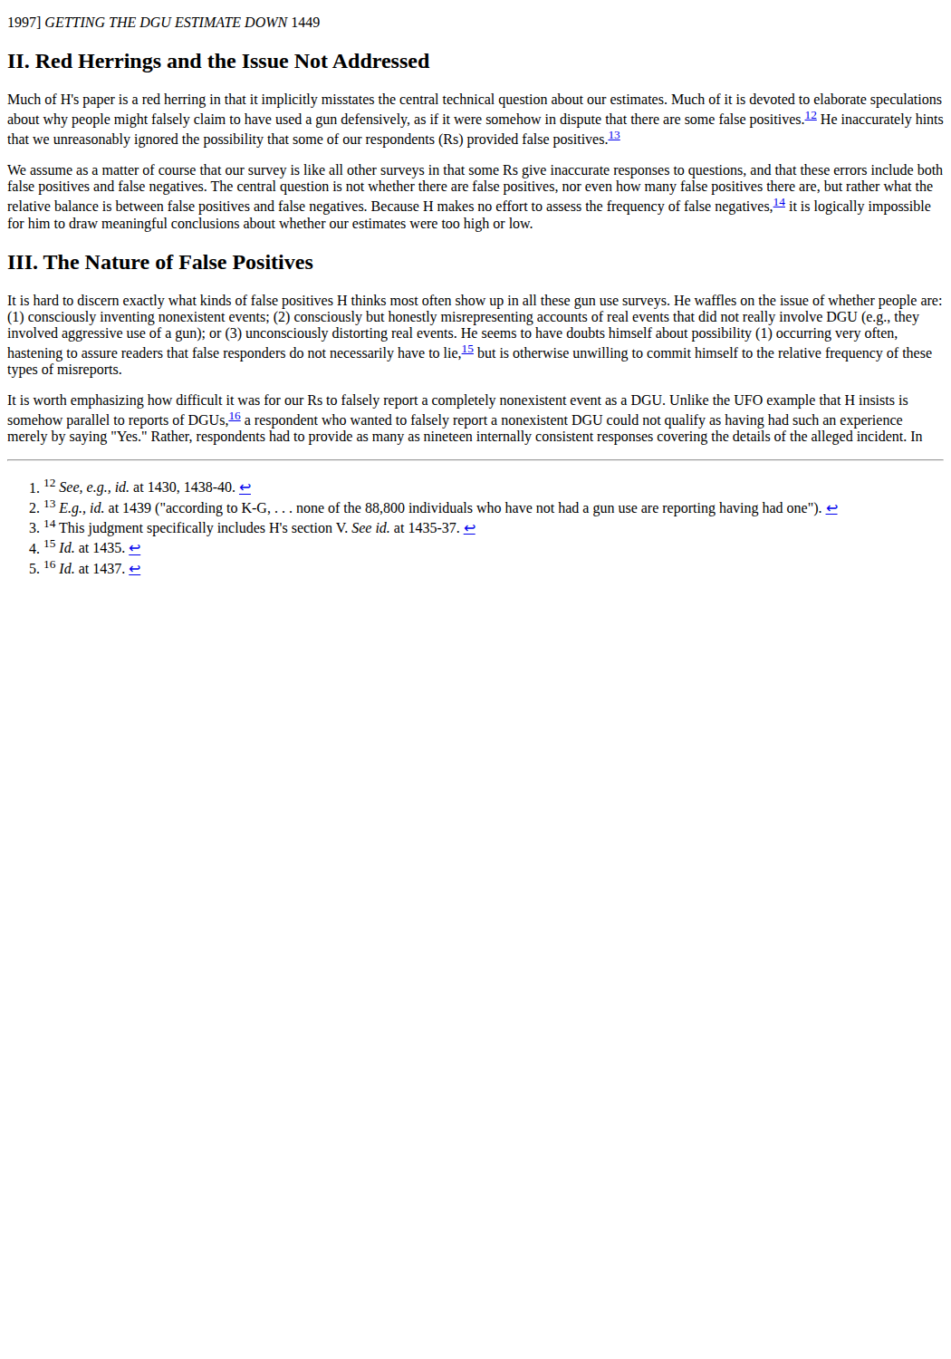1997] GETTING THE DGU ESTIMATE DOWN 1449
II. Red Herrings and the Issue Not Addressed
Much of H's paper is a red herring in that it implicitly misstates the central technical question about our estimates. Much of it is devoted to elaborate speculations about why people might falsely claim to have used a gun defensively, as if it were somehow in dispute that there are some false positives.12 He inaccurately hints that we unreasonably ignored the possibility that some of our respondents (Rs) provided false positives.13
We assume as a matter of course that our survey is like all other surveys in that some Rs give inaccurate responses to questions, and that these errors include both false positives and false negatives. The central question is not whether there are false positives, nor even how many false positives there are, but rather what the relative balance is between false positives and false negatives. Because H makes no effort to assess the frequency of false negatives,14 it is logically impossible for him to draw meaningful conclusions about whether our estimates were too high or low.
III. The Nature of False Positives
It is hard to discern exactly what kinds of false positives H thinks most often show up in all these gun use surveys. He waffles on the issue of whether people are: (1) consciously inventing nonexistent events; (2) consciously but honestly misrepresenting accounts of real events that did not really involve DGU (e.g., they involved aggressive use of a gun); or (3) unconsciously distorting real events. He seems to have doubts himself about possibility (1) occurring very often, hastening to assure readers that false responders do not necessarily have to lie,15 but is otherwise unwilling to commit himself to the relative frequency of these types of misreports.
It is worth emphasizing how difficult it was for our Rs to falsely report a completely nonexistent event as a DGU. Unlike the UFO example that H insists is somehow parallel to reports of DGUs,16 a respondent who wanted to falsely report a nonexistent DGU could not qualify as having had such an experience merely by saying "Yes." Rather, respondents had to provide as many as nineteen internally consistent responses covering the details of the alleged incident. In
12 See, e.g., id. at 1430, 1438-40. ↩
13 E.g., id. at 1439 ("according to K-G, . . . none of the 88,800 individuals who have not had a gun use are reporting having had one"). ↩
14 This judgment specifically includes H's section V. See id. at 1435-37. ↩
15 Id. at 1435. ↩
16 Id. at 1437. ↩